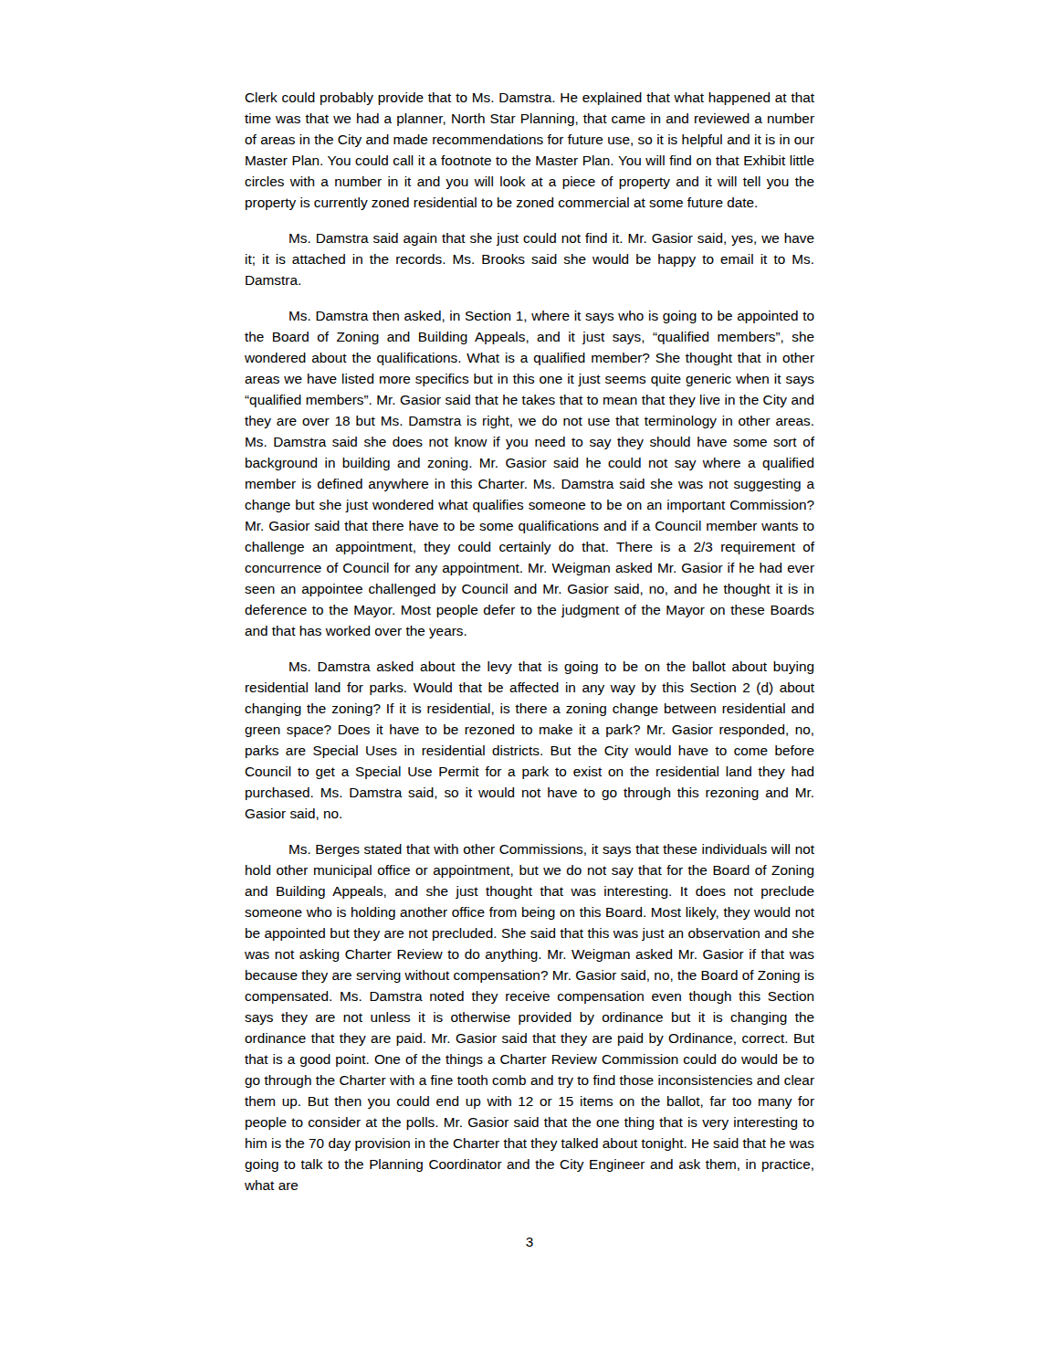Clerk could probably provide that to Ms. Damstra. He explained that what happened at that time was that we had a planner, North Star Planning, that came in and reviewed a number of areas in the City and made recommendations for future use, so it is helpful and it is in our Master Plan. You could call it a footnote to the Master Plan. You will find on that Exhibit little circles with a number in it and you will look at a piece of property and it will tell you the property is currently zoned residential to be zoned commercial at some future date.
Ms. Damstra said again that she just could not find it. Mr. Gasior said, yes, we have it; it is attached in the records. Ms. Brooks said she would be happy to email it to Ms. Damstra.
Ms. Damstra then asked, in Section 1, where it says who is going to be appointed to the Board of Zoning and Building Appeals, and it just says, “qualified members”, she wondered about the qualifications. What is a qualified member? She thought that in other areas we have listed more specifics but in this one it just seems quite generic when it says “qualified members”. Mr. Gasior said that he takes that to mean that they live in the City and they are over 18 but Ms. Damstra is right, we do not use that terminology in other areas. Ms. Damstra said she does not know if you need to say they should have some sort of background in building and zoning. Mr. Gasior said he could not say where a qualified member is defined anywhere in this Charter. Ms. Damstra said she was not suggesting a change but she just wondered what qualifies someone to be on an important Commission? Mr. Gasior said that there have to be some qualifications and if a Council member wants to challenge an appointment, they could certainly do that. There is a 2/3 requirement of concurrence of Council for any appointment. Mr. Weigman asked Mr. Gasior if he had ever seen an appointee challenged by Council and Mr. Gasior said, no, and he thought it is in deference to the Mayor. Most people defer to the judgment of the Mayor on these Boards and that has worked over the years.
Ms. Damstra asked about the levy that is going to be on the ballot about buying residential land for parks. Would that be affected in any way by this Section 2 (d) about changing the zoning? If it is residential, is there a zoning change between residential and green space? Does it have to be rezoned to make it a park? Mr. Gasior responded, no, parks are Special Uses in residential districts. But the City would have to come before Council to get a Special Use Permit for a park to exist on the residential land they had purchased. Ms. Damstra said, so it would not have to go through this rezoning and Mr. Gasior said, no.
Ms. Berges stated that with other Commissions, it says that these individuals will not hold other municipal office or appointment, but we do not say that for the Board of Zoning and Building Appeals, and she just thought that was interesting. It does not preclude someone who is holding another office from being on this Board. Most likely, they would not be appointed but they are not precluded. She said that this was just an observation and she was not asking Charter Review to do anything. Mr. Weigman asked Mr. Gasior if that was because they are serving without compensation? Mr. Gasior said, no, the Board of Zoning is compensated. Ms. Damstra noted they receive compensation even though this Section says they are not unless it is otherwise provided by ordinance but it is changing the ordinance that they are paid. Mr. Gasior said that they are paid by Ordinance, correct. But that is a good point. One of the things a Charter Review Commission could do would be to go through the Charter with a fine tooth comb and try to find those inconsistencies and clear them up. But then you could end up with 12 or 15 items on the ballot, far too many for people to consider at the polls. Mr. Gasior said that the one thing that is very interesting to him is the 70 day provision in the Charter that they talked about tonight. He said that he was going to talk to the Planning Coordinator and the City Engineer and ask them, in practice, what are
3